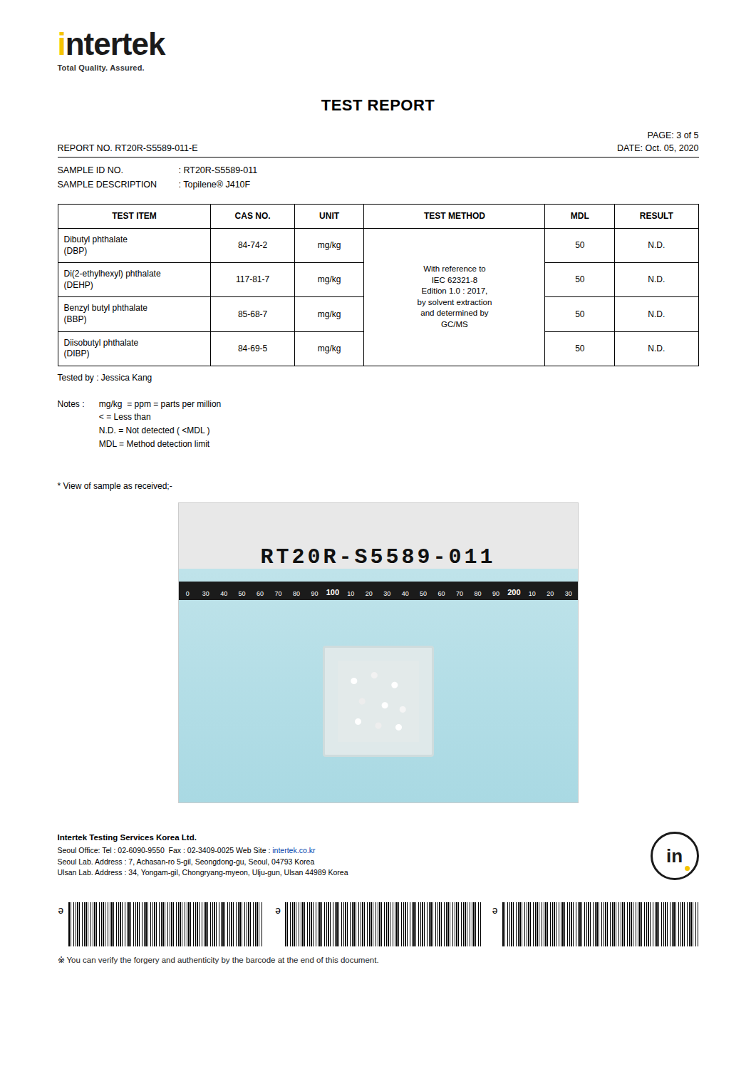intertek
Total Quality. Assured.
TEST REPORT
REPORT NO. RT20R-S5589-011-E
PAGE: 3 of 5
DATE: Oct. 05, 2020
SAMPLE ID NO.: RT20R-S5589-011
SAMPLE DESCRIPTION: Topilene® J410F
| TEST ITEM | CAS NO. | UNIT | TEST METHOD | MDL | RESULT |
| --- | --- | --- | --- | --- | --- |
| Dibutyl phthalate (DBP) | 84-74-2 | mg/kg | With reference to IEC 62321-8 Edition 1.0 : 2017, by solvent extraction and determined by GC/MS | 50 | N.D. |
| Di(2-ethylhexyl) phthalate (DEHP) | 117-81-7 | mg/kg | 50 | N.D. |
| Benzyl butyl phthalate (BBP) | 85-68-7 | mg/kg | 50 | N.D. |
| Diisobutyl phthalate (DIBP) | 84-69-5 | mg/kg | 50 | N.D. |
Tested by : Jessica Kang
Notes :
mg/kg = ppm = parts per million
< = Less than
N.D. = Not detected ( <MDL )
MDL = Method detection limit
* View of sample as received;-
RT20R-S5589-011
030405060708090 100 102030405060708090 200 102030
Intertek Testing Services Korea Ltd.
Seoul Office: Tel : 02-6090-9550 Fax : 02-3409-0025 Web Site : intertek.co.kr
Seoul Lab. Address : 7, Achasan-ro 5-gil, Seongdong-gu, Seoul, 04793 Korea
Ulsan Lab. Address : 34, Yongam-gil, Chongryang-myeon, Ulju-gun, Ulsan 44989 Korea
※ You can verify the forgery and authenticity by the barcode at the end of this document.